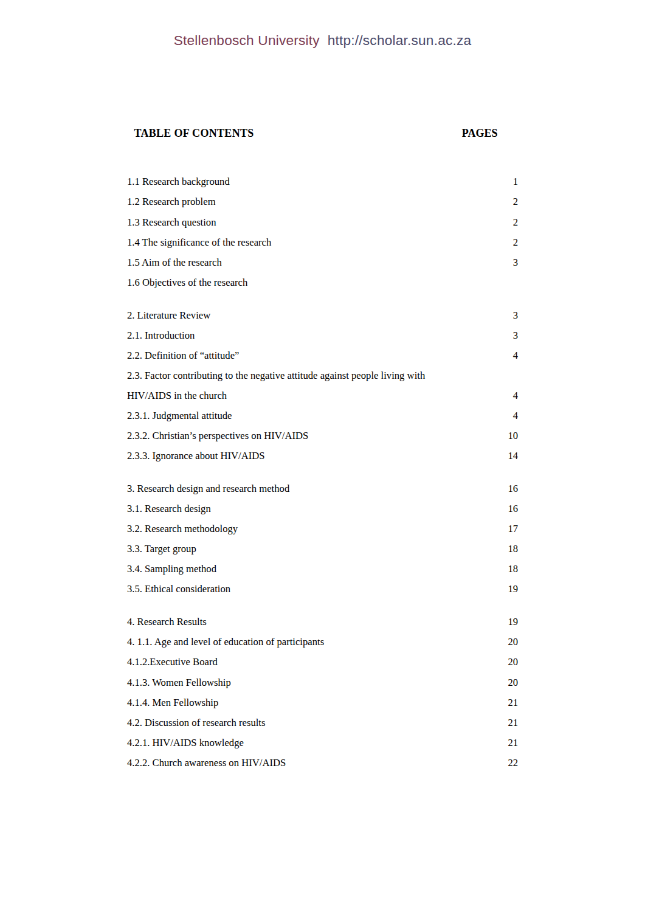Stellenbosch University http://scholar.sun.ac.za
TABLE OF CONTENTS
PAGES
| 1.1 Research background | 1 |
| 1.2 Research problem | 2 |
| 1.3 Research question | 2 |
| 1.4 The significance of the research | 2 |
| 1.5 Aim of the research | 3 |
| 1.6 Objectives of the research | |
| 2. Literature Review | 3 |
| 2.1. Introduction | 3 |
| 2.2. Definition of “attitude” | 4 |
| 2.3. Factor contributing to the negative attitude against people living with | |
| HIV/AIDS in the church | 4 |
| 2.3.1. Judgmental attitude | 4 |
| 2.3.2. Christian’s perspectives on HIV/AIDS | 10 |
| 2.3.3. Ignorance about HIV/AIDS | 14 |
| 3. Research design and research method | 16 |
| 3.1. Research design | 16 |
| 3.2. Research methodology | 17 |
| 3.3. Target group | 18 |
| 3.4. Sampling method | 18 |
| 3.5. Ethical consideration | 19 |
| 4. Research Results | 19 |
| 4. 1.1. Age and level of education of participants | 20 |
| 4.1.2.Executive Board | 20 |
| 4.1.3. Women Fellowship | 20 |
| 4.1.4. Men Fellowship | 21 |
| 4.2. Discussion of research results | 21 |
| 4.2.1. HIV/AIDS knowledge | 21 |
| 4.2.2. Church awareness on HIV/AIDS | 22 |